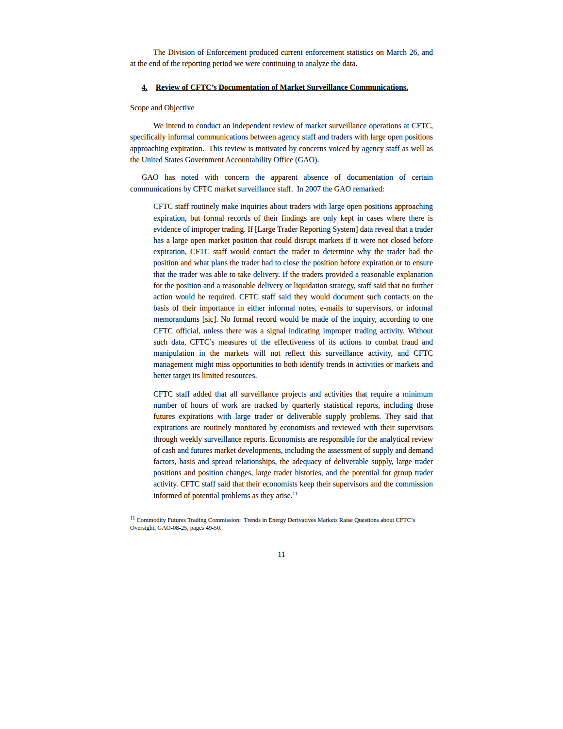The Division of Enforcement produced current enforcement statistics on March 26, and at the end of the reporting period we were continuing to analyze the data.
4. Review of CFTC’s Documentation of Market Surveillance Communications.
Scope and Objective
We intend to conduct an independent review of market surveillance operations at CFTC, specifically informal communications between agency staff and traders with large open positions approaching expiration. This review is motivated by concerns voiced by agency staff as well as the United States Government Accountability Office (GAO).
GAO has noted with concern the apparent absence of documentation of certain communications by CFTC market surveillance staff. In 2007 the GAO remarked:
CFTC staff routinely make inquiries about traders with large open positions approaching expiration, but formal records of their findings are only kept in cases where there is evidence of improper trading. If [Large Trader Reporting System] data reveal that a trader has a large open market position that could disrupt markets if it were not closed before expiration, CFTC staff would contact the trader to determine why the trader had the position and what plans the trader had to close the position before expiration or to ensure that the trader was able to take delivery. If the traders provided a reasonable explanation for the position and a reasonable delivery or liquidation strategy, staff said that no further action would be required. CFTC staff said they would document such contacts on the basis of their importance in either informal notes, e-mails to supervisors, or informal memorandums [sic]. No formal record would be made of the inquiry, according to one CFTC official, unless there was a signal indicating improper trading activity. Without such data, CFTC’s measures of the effectiveness of its actions to combat fraud and manipulation in the markets will not reflect this surveillance activity, and CFTC management might miss opportunities to both identify trends in activities or markets and better target its limited resources.
CFTC staff added that all surveillance projects and activities that require a minimum number of hours of work are tracked by quarterly statistical reports, including those futures expirations with large trader or deliverable supply problems. They said that expirations are routinely monitored by economists and reviewed with their supervisors through weekly surveillance reports. Economists are responsible for the analytical review of cash and futures market developments, including the assessment of supply and demand factors, basis and spread relationships, the adequacy of deliverable supply, large trader positions and position changes, large trader histories, and the potential for group trader activity. CFTC staff said that their economists keep their supervisors and the commission informed of potential problems as they arise.11
11 Commodity Futures Trading Commission: Trends in Energy Derivatives Markets Raise Questions about CFTC’s Oversight, GAO-08-25, pages 49-50.
11